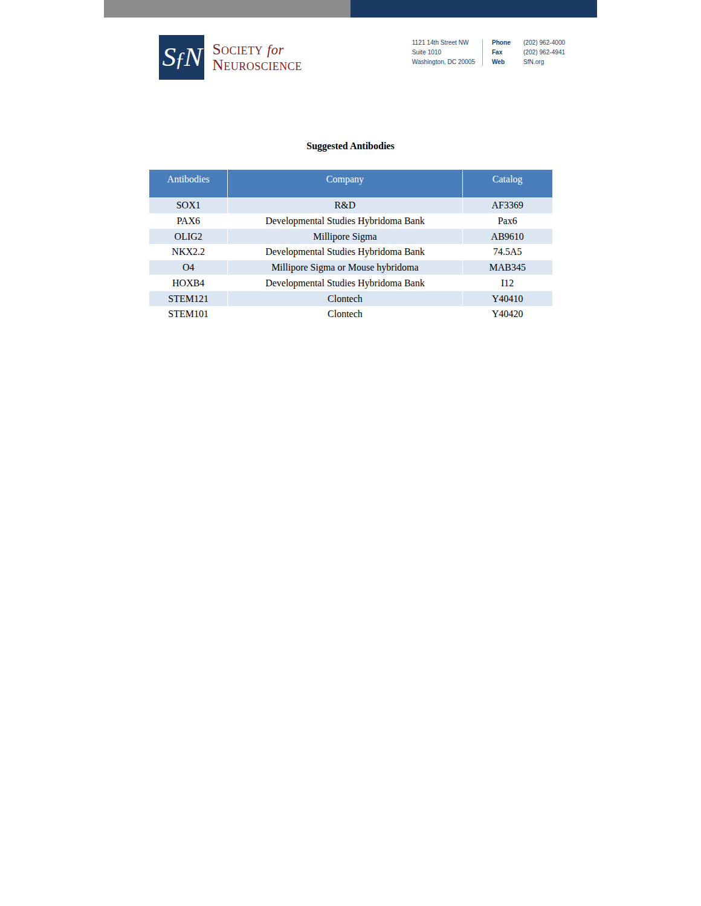Sƒ N
Society for
Neuroscience
1121 14th Street NW
Suite 1010
Washington, DC 20005
Phone
(202) 962-4000
Fax
(202) 962-4941
Web
SfN.org
Suggested Antibodies
| Antibodies | Company | Catalog |
| --- | --- | --- |
| SOX1 | R&D | AF3369 |
| PAX6 | Developmental Studies Hybridoma Bank | Pax6 |
| OLIG2 | Millipore Sigma | AB9610 |
| NKX2.2 | Developmental Studies Hybridoma Bank | 74.5A5 |
| O4 | Millipore Sigma or Mouse hybridoma | MAB345 |
| HOXB4 | Developmental Studies Hybridoma Bank | I12 |
| STEM121 | Clontech | Y40410 |
| STEM101 | Clontech | Y40420 |